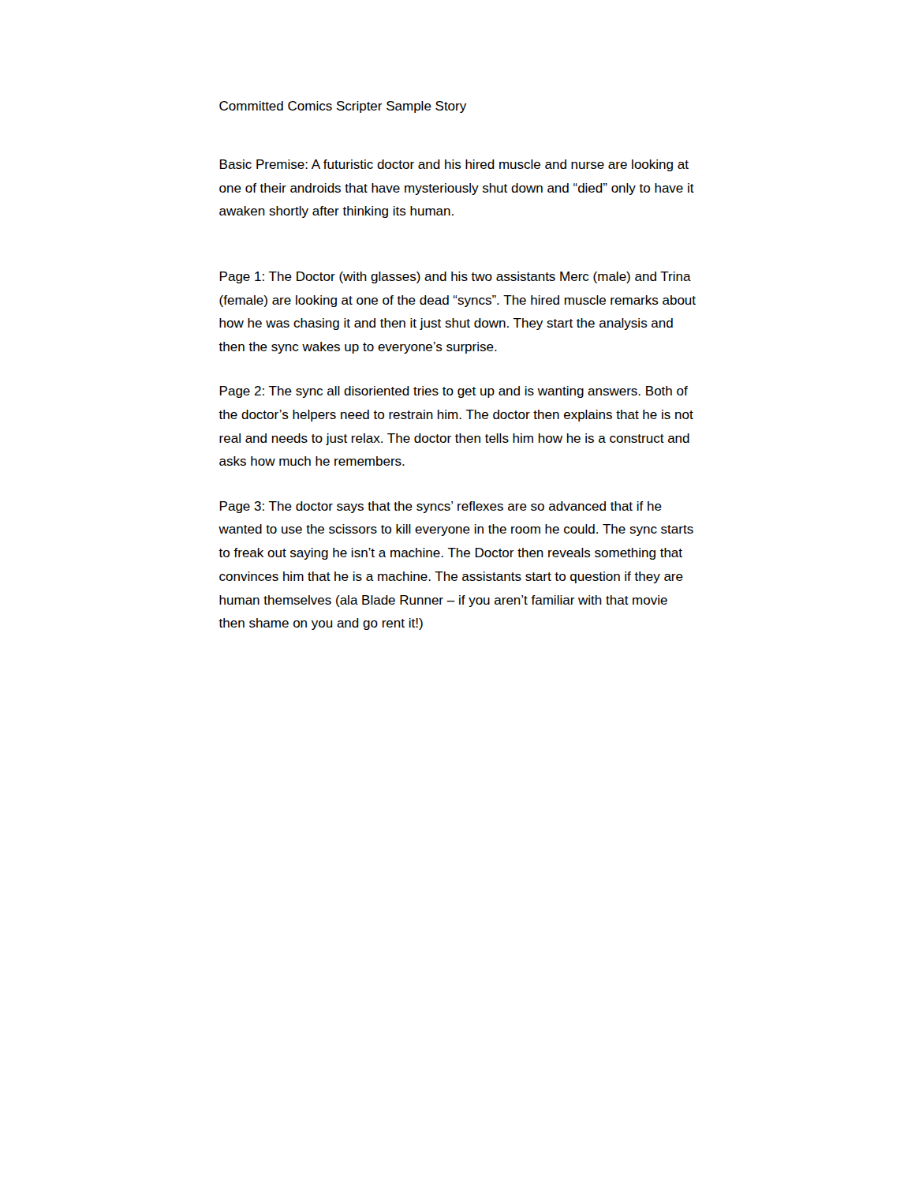Committed Comics Scripter Sample Story
Basic Premise: A futuristic doctor and his hired muscle and nurse are looking at one of their androids that have mysteriously shut down and “died” only to have it awaken shortly after thinking its human.
Page 1: The Doctor (with glasses) and his two assistants Merc (male) and Trina (female) are looking at one of the dead “syncs”. The hired muscle remarks about how he was chasing it and then it just shut down. They start the analysis and then the sync wakes up to everyone’s surprise.
Page 2: The sync all disoriented tries to get up and is wanting answers. Both of the doctor’s helpers need to restrain him. The doctor then explains that he is not real and needs to just relax. The doctor then tells him how he is a construct and asks how much he remembers.
Page 3: The doctor says that the syncs’ reflexes are so advanced that if he wanted to use the scissors to kill everyone in the room he could. The sync starts to freak out saying he isn’t a machine. The Doctor then reveals something that convinces him that he is a machine. The assistants start to question if they are human themselves (ala Blade Runner – if you aren’t familiar with that movie then shame on you and go rent it!)